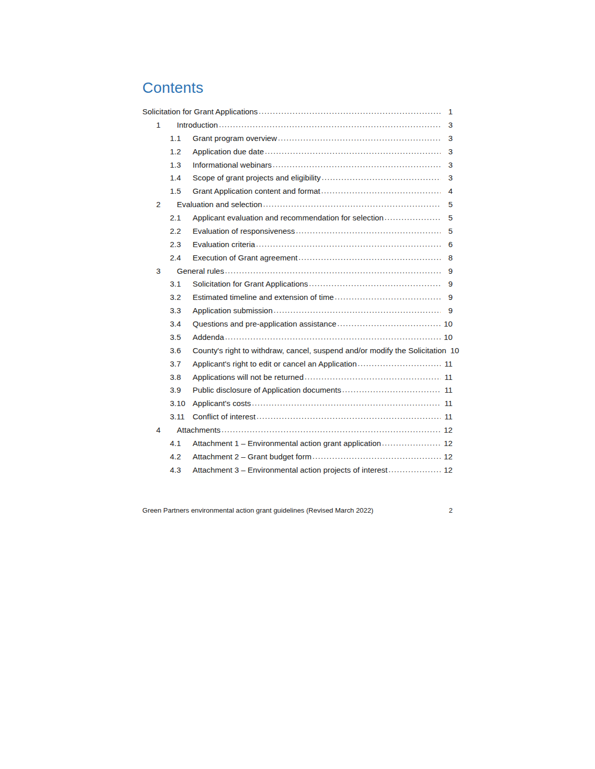Contents
Solicitation for Grant Applications ........................................................................................................................... 1
1 Introduction ................................................................................................................................................. 3
1.1 Grant program overview ............................................................................................................................. 3
1.2 Application due date .................................................................................................................................... 3
1.3 Informational webinars ................................................................................................................................ 3
1.4 Scope of grant projects and eligibility ............................................................................................. 3
1.5 Grant Application content and format ............................................................................................. 4
2 Evaluation and selection ............................................................................................................................. 5
2.1 Applicant evaluation and recommendation for selection ......................................................... 5
2.2 Evaluation of responsiveness ....................................................................................................... 5
2.3 Evaluation criteria ......................................................................................................................... 6
2.4 Execution of Grant agreement ..................................................................................................... 8
3 General rules .............................................................................................................................................. 9
3.1 Solicitation for Grant Applications ................................................................................................. 9
3.2 Estimated timeline and extension of time ....................................................................................... 9
3.3 Application submission ................................................................................................................................ 9
3.4 Questions and pre-application assistance ..................................................................................... 10
3.5 Addenda ......................................................................................................................................................... 10
3.6 County's right to withdraw, cancel, suspend and/or modify the Solicitation ..................................... 10
3.7 Applicant's right to edit or cancel an Application ....................................................................... 11
3.8 Applications will not be returned ................................................................................................. 11
3.9 Public disclosure of Application documents ................................................................................. 11
3.10 Applicant's costs ......................................................................................................................... 11
3.11 Conflict of interest ....................................................................................................................... 11
4 Attachments ............................................................................................................................................... 12
4.1 Attachment 1 – Environmental action grant application ......................................................... 12
4.2 Attachment 2 – Grant budget form ............................................................................................. 12
4.3 Attachment 3 – Environmental action projects of interest ....................................................... 12
Green Partners environmental action grant guidelines (Revised March 2022) 2